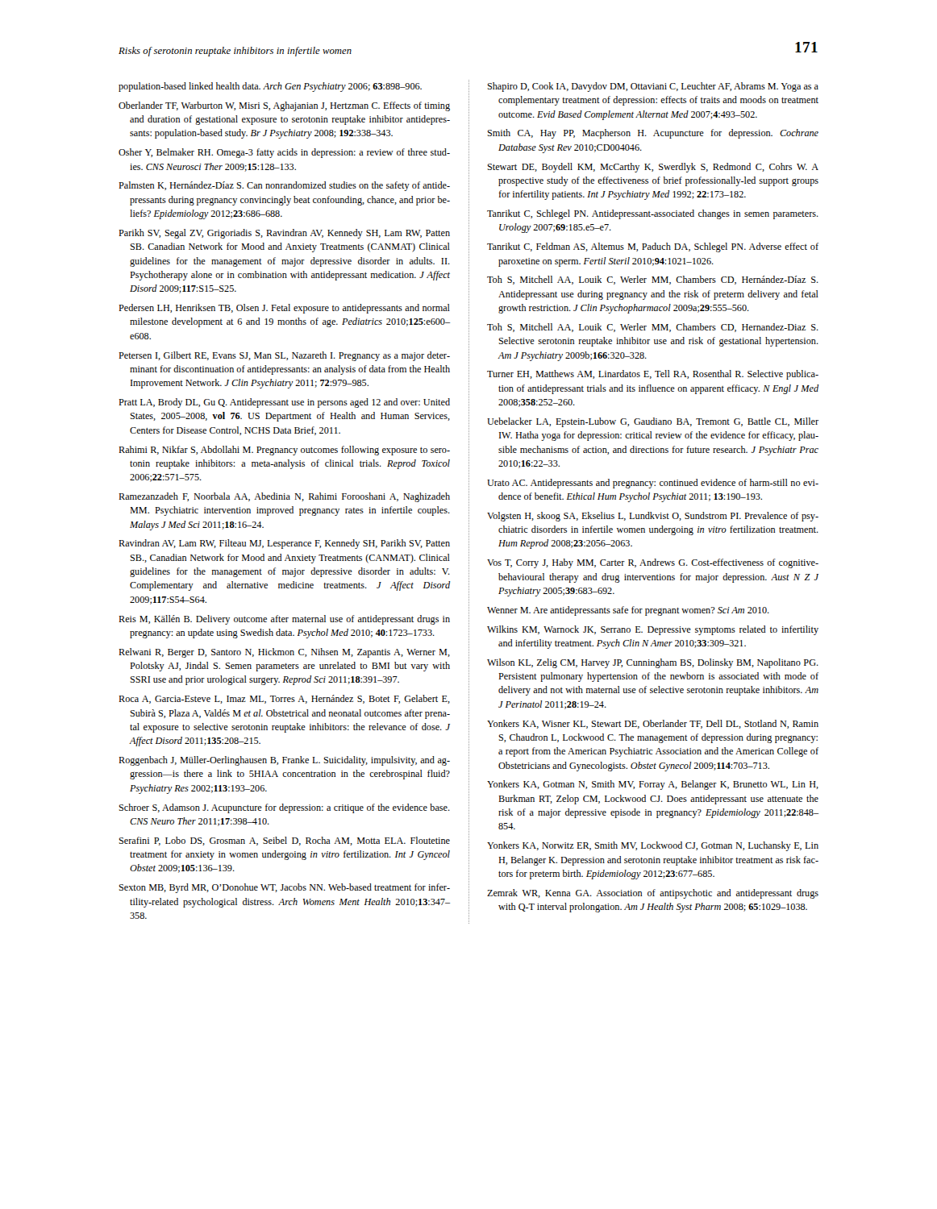Risks of serotonin reuptake inhibitors in infertile women
171
population-based linked health data. Arch Gen Psychiatry 2006; 63:898–906.
Oberlander TF, Warburton W, Misri S, Aghajanian J, Hertzman C. Effects of timing and duration of gestational exposure to serotonin reuptake inhibitor antidepressants: population-based study. Br J Psychiatry 2008; 192:338–343.
Osher Y, Belmaker RH. Omega-3 fatty acids in depression: a review of three studies. CNS Neurosci Ther 2009;15:128–133.
Palmsten K, Hernández-Díaz S. Can nonrandomized studies on the safety of antidepressants during pregnancy convincingly beat confounding, chance, and prior beliefs? Epidemiology 2012;23:686–688.
Parikh SV, Segal ZV, Grigoriadis S, Ravindran AV, Kennedy SH, Lam RW, Patten SB. Canadian Network for Mood and Anxiety Treatments (CANMAT) Clinical guidelines for the management of major depressive disorder in adults. II. Psychotherapy alone or in combination with antidepressant medication. J Affect Disord 2009;117:S15–S25.
Pedersen LH, Henriksen TB, Olsen J. Fetal exposure to antidepressants and normal milestone development at 6 and 19 months of age. Pediatrics 2010;125:e600–e608.
Petersen I, Gilbert RE, Evans SJ, Man SL, Nazareth I. Pregnancy as a major determinant for discontinuation of antidepressants: an analysis of data from the Health Improvement Network. J Clin Psychiatry 2011; 72:979–985.
Pratt LA, Brody DL, Gu Q. Antidepressant use in persons aged 12 and over: United States, 2005–2008, vol 76. US Department of Health and Human Services, Centers for Disease Control, NCHS Data Brief, 2011.
Rahimi R, Nikfar S, Abdollahi M. Pregnancy outcomes following exposure to serotonin reuptake inhibitors: a meta-analysis of clinical trials. Reprod Toxicol 2006;22:571–575.
Ramezanzadeh F, Noorbala AA, Abedinia N, Rahimi Forooshani A, Naghizadeh MM. Psychiatric intervention improved pregnancy rates in infertile couples. Malays J Med Sci 2011;18:16–24.
Ravindran AV, Lam RW, Filteau MJ, Lesperance F, Kennedy SH, Parikh SV, Patten SB., Canadian Network for Mood and Anxiety Treatments (CANMAT). Clinical guidelines for the management of major depressive disorder in adults: V. Complementary and alternative medicine treatments. J Affect Disord 2009;117:S54–S64.
Reis M, Källén B. Delivery outcome after maternal use of antidepressant drugs in pregnancy: an update using Swedish data. Psychol Med 2010; 40:1723–1733.
Relwani R, Berger D, Santoro N, Hickmon C, Nihsen M, Zapantis A, Werner M, Polotsky AJ, Jindal S. Semen parameters are unrelated to BMI but vary with SSRI use and prior urological surgery. Reprod Sci 2011;18:391–397.
Roca A, Garcia-Esteve L, Imaz ML, Torres A, Hernández S, Botet F, Gelabert E, Subirà S, Plaza A, Valdés M et al. Obstetrical and neonatal outcomes after prenatal exposure to selective serotonin reuptake inhibitors: the relevance of dose. J Affect Disord 2011;135:208–215.
Roggenbach J, Müller-Oerlinghausen B, Franke L. Suicidality, impulsivity, and aggression—is there a link to 5HIAA concentration in the cerebrospinal fluid? Psychiatry Res 2002;113:193–206.
Schroer S, Adamson J. Acupuncture for depression: a critique of the evidence base. CNS Neuro Ther 2011;17:398–410.
Serafini P, Lobo DS, Grosman A, Seibel D, Rocha AM, Motta ELA. Floutetine treatment for anxiety in women undergoing in vitro fertilization. Int J Gynceol Obstet 2009;105:136–139.
Sexton MB, Byrd MR, O’Donohue WT, Jacobs NN. Web-based treatment for infertility-related psychological distress. Arch Womens Ment Health 2010;13:347–358.
Shapiro D, Cook IA, Davydov DM, Ottaviani C, Leuchter AF, Abrams M. Yoga as a complementary treatment of depression: effects of traits and moods on treatment outcome. Evid Based Complement Alternat Med 2007;4:493–502.
Smith CA, Hay PP, Macpherson H. Acupuncture for depression. Cochrane Database Syst Rev 2010;CD004046.
Stewart DE, Boydell KM, McCarthy K, Swerdlyk S, Redmond C, Cohrs W. A prospective study of the effectiveness of brief professionally-led support groups for infertility patients. Int J Psychiatry Med 1992; 22:173–182.
Tanrikut C, Schlegel PN. Antidepressant-associated changes in semen parameters. Urology 2007;69:185.e5–e7.
Tanrikut C, Feldman AS, Altemus M, Paduch DA, Schlegel PN. Adverse effect of paroxetine on sperm. Fertil Steril 2010;94:1021–1026.
Toh S, Mitchell AA, Louik C, Werler MM, Chambers CD, Hernández-Díaz S. Antidepressant use during pregnancy and the risk of preterm delivery and fetal growth restriction. J Clin Psychopharmacol 2009a;29:555–560.
Toh S, Mitchell AA, Louik C, Werler MM, Chambers CD, Hernandez-Diaz S. Selective serotonin reuptake inhibitor use and risk of gestational hypertension. Am J Psychiatry 2009b;166:320–328.
Turner EH, Matthews AM, Linardatos E, Tell RA, Rosenthal R. Selective publication of antidepressant trials and its influence on apparent efficacy. N Engl J Med 2008;358:252–260.
Uebelacker LA, Epstein-Lubow G, Gaudiano BA, Tremont G, Battle CL, Miller IW. Hatha yoga for depression: critical review of the evidence for efficacy, plausible mechanisms of action, and directions for future research. J Psychiatr Prac 2010;16:22–33.
Urato AC. Antidepressants and pregnancy: continued evidence of harm-still no evidence of benefit. Ethical Hum Psychol Psychiat 2011; 13:190–193.
Volgsten H, skoog SA, Ekselius L, Lundkvist O, Sundstrom PI. Prevalence of psychiatric disorders in infertile women undergoing in vitro fertilization treatment. Hum Reprod 2008;23:2056–2063.
Vos T, Corry J, Haby MM, Carter R, Andrews G. Cost-effectiveness of cognitive-behavioural therapy and drug interventions for major depression. Aust N Z J Psychiatry 2005;39:683–692.
Wenner M. Are antidepressants safe for pregnant women? Sci Am 2010.
Wilkins KM, Warnock JK, Serrano E. Depressive symptoms related to infertility and infertility treatment. Psych Clin N Amer 2010;33:309–321.
Wilson KL, Zelig CM, Harvey JP, Cunningham BS, Dolinsky BM, Napolitano PG. Persistent pulmonary hypertension of the newborn is associated with mode of delivery and not with maternal use of selective serotonin reuptake inhibitors. Am J Perinatol 2011;28:19–24.
Yonkers KA, Wisner KL, Stewart DE, Oberlander TF, Dell DL, Stotland N, Ramin S, Chaudron L, Lockwood C. The management of depression during pregnancy: a report from the American Psychiatric Association and the American College of Obstetricians and Gynecologists. Obstet Gynecol 2009;114:703–713.
Yonkers KA, Gotman N, Smith MV, Forray A, Belanger K, Brunetto WL, Lin H, Burkman RT, Zelop CM, Lockwood CJ. Does antidepressant use attenuate the risk of a major depressive episode in pregnancy? Epidemiology 2011;22:848–854.
Yonkers KA, Norwitz ER, Smith MV, Lockwood CJ, Gotman N, Luchansky E, Lin H, Belanger K. Depression and serotonin reuptake inhibitor treatment as risk factors for preterm birth. Epidemiology 2012;23:677–685.
Zemrak WR, Kenna GA. Association of antipsychotic and antidepressant drugs with Q-T interval prolongation. Am J Health Syst Pharm 2008; 65:1029–1038.